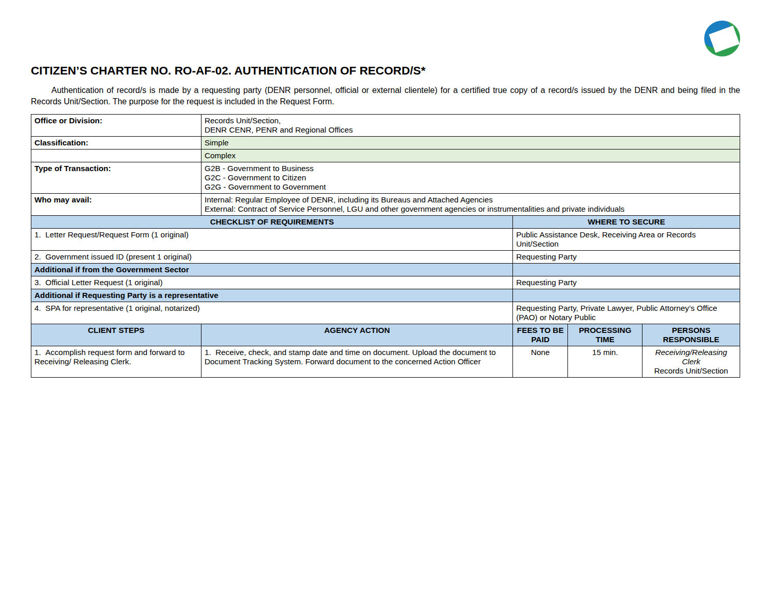CITIZEN’S CHARTER NO. RO-AF-02. AUTHENTICATION OF RECORD/S*
Authentication of record/s is made by a requesting party (DENR personnel, official or external clientele) for a certified true copy of a record/s issued by the DENR and being filed in the Records Unit/Section. The purpose for the request is included in the Request Form.
| Office or Division: | Records Unit/Section, DENR CENR, PENR and Regional Offices |
| Classification: | Simple |
| | Complex |
| Type of Transaction: | G2B - Government to Business G2C - Government to Citizen G2G - Government to Government |
| Who may avail: | Internal: Regular Employee of DENR, including its Bureaus and Attached Agencies External: Contract of Service Personnel, LGU and other government agencies or instrumentalities and private individuals |
| CHECKLIST OF REQUIREMENTS | WHERE TO SECURE |
| 1. Letter Request/Request Form (1 original) | Public Assistance Desk, Receiving Area or Records Unit/Section |
| 2. Government issued ID (present 1 original) | Requesting Party |
| Additional if from the Government Sector | |
| 3. Official Letter Request (1 original) | Requesting Party |
| Additional if Requesting Party is a representative | |
| 4. SPA for representative (1 original, notarized) | Requesting Party, Private Lawyer, Public Attorney’s Office (PAO) or Notary Public |
| CLIENT STEPS | AGENCY ACTION | FEES TO BE PAID | PROCESSING TIME | PERSONS RESPONSIBLE |
| 1. Accomplish request form and forward to Receiving/ Releasing Clerk. | 1. Receive, check, and stamp date and time on document. Upload the document to Document Tracking System. Forward document to the concerned Action Officer | None | 15 min. | Receiving/Releasing Clerk Records Unit/Section |